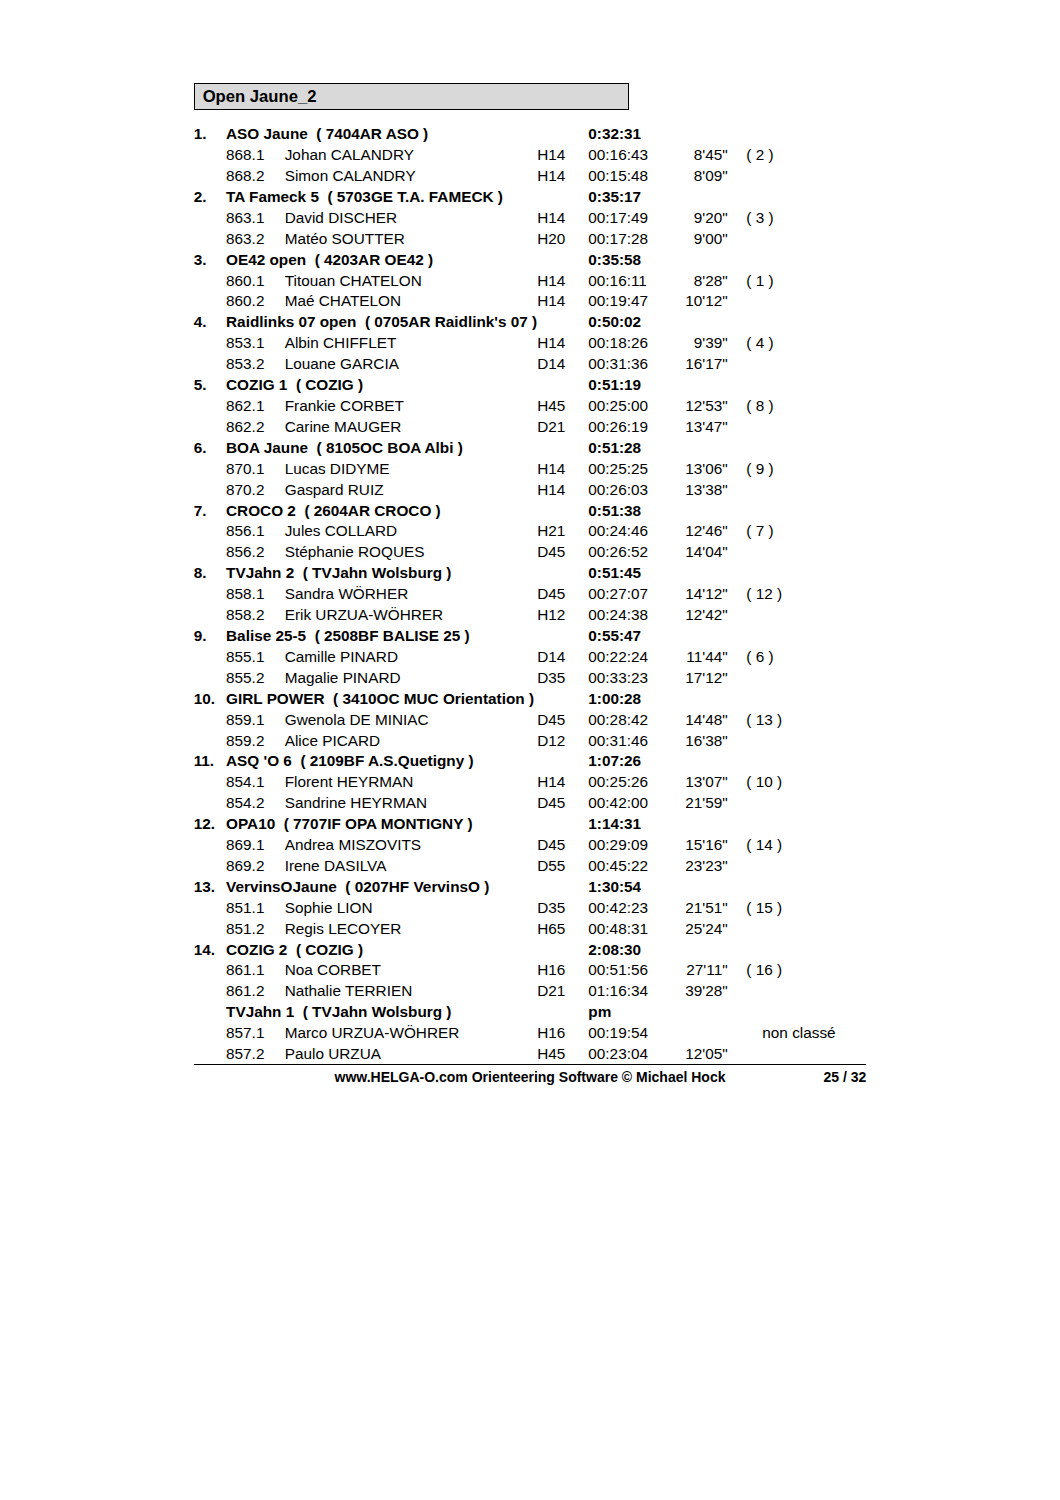Open Jaune_2
| 1. | ASO Jaune ( 7404AR ASO ) | | 0:32:31 | | |
| | 868.1 Johan CALANDRY | H14 | 00:16:43 | 8'45" | ( 2 ) |
| | 868.2 Simon CALANDRY | H14 | 00:15:48 | 8'09" | |
| 2. | TA Fameck 5 ( 5703GE T.A. FAMECK ) | | 0:35:17 | | |
| | 863.1 David DISCHER | H14 | 00:17:49 | 9'20" | ( 3 ) |
| | 863.2 Matéo SOUTTER | H20 | 00:17:28 | 9'00" | |
| 3. | OE42 open ( 4203AR OE42 ) | | 0:35:58 | | |
| | 860.1 Titouan CHATELON | H14 | 00:16:11 | 8'28" | ( 1 ) |
| | 860.2 Maé CHATELON | H14 | 00:19:47 | 10'12" | |
| 4. | Raidlinks 07 open ( 0705AR Raidlink's 07 ) | | 0:50:02 | | |
| | 853.1 Albin CHIFFLET | H14 | 00:18:26 | 9'39" | ( 4 ) |
| | 853.2 Louane GARCIA | D14 | 00:31:36 | 16'17" | |
| 5. | COZIG 1 ( COZIG ) | | 0:51:19 | | |
| | 862.1 Frankie CORBET | H45 | 00:25:00 | 12'53" | ( 8 ) |
| | 862.2 Carine MAUGER | D21 | 00:26:19 | 13'47" | |
| 6. | BOA Jaune ( 8105OC BOA Albi ) | | 0:51:28 | | |
| | 870.1 Lucas DIDYME | H14 | 00:25:25 | 13'06" | ( 9 ) |
| | 870.2 Gaspard RUIZ | H14 | 00:26:03 | 13'38" | |
| 7. | CROCO 2 ( 2604AR CROCO ) | | 0:51:38 | | |
| | 856.1 Jules COLLARD | H21 | 00:24:46 | 12'46" | ( 7 ) |
| | 856.2 Stéphanie ROQUES | D45 | 00:26:52 | 14'04" | |
| 8. | TVJahn 2 ( TVJahn Wolsburg ) | | 0:51:45 | | |
| | 858.1 Sandra WÖRHER | D45 | 00:27:07 | 14'12" | ( 12 ) |
| | 858.2 Erik URZUA-WÖHRER | H12 | 00:24:38 | 12'42" | |
| 9. | Balise 25-5 ( 2508BF BALISE 25 ) | | 0:55:47 | | |
| | 855.1 Camille PINARD | D14 | 00:22:24 | 11'44" | ( 6 ) |
| | 855.2 Magalie PINARD | D35 | 00:33:23 | 17'12" | |
| 10. | GIRL POWER ( 3410OC MUC Orientation ) | | 1:00:28 | | |
| | 859.1 Gwenola DE MINIAC | D45 | 00:28:42 | 14'48" | ( 13 ) |
| | 859.2 Alice PICARD | D12 | 00:31:46 | 16'38" | |
| 11. | ASQ 'O 6 ( 2109BF A.S.Quetigny ) | | 1:07:26 | | |
| | 854.1 Florent HEYRMAN | H14 | 00:25:26 | 13'07" | ( 10 ) |
| | 854.2 Sandrine HEYRMAN | D45 | 00:42:00 | 21'59" | |
| 12. | OPA10 ( 7707IF OPA MONTIGNY ) | | 1:14:31 | | |
| | 869.1 Andrea MISZOVITS | D45 | 00:29:09 | 15'16" | ( 14 ) |
| | 869.2 Irene DASILVA | D55 | 00:45:22 | 23'23" | |
| 13. | VervinsOJaune ( 0207HF VervinsO ) | | 1:30:54 | | |
| | 851.1 Sophie LION | D35 | 00:42:23 | 21'51" | ( 15 ) |
| | 851.2 Regis LECOYER | H65 | 00:48:31 | 25'24" | |
| 14. | COZIG 2 ( COZIG ) | | 2:08:30 | | |
| | 861.1 Noa CORBET | H16 | 00:51:56 | 27'11" | ( 16 ) |
| | 861.2 Nathalie TERRIEN | D21 | 01:16:34 | 39'28" | |
| | TVJahn 1 ( TVJahn Wolsburg ) | | pm | | |
| | 857.1 Marco URZUA-WÖHRER | H16 | 00:19:54 | | non classé |
| | 857.2 Paulo URZUA | H45 | 00:23:04 | 12'05" | |
www.HELGA-O.com Orienteering Software © Michael Hock
25 / 32